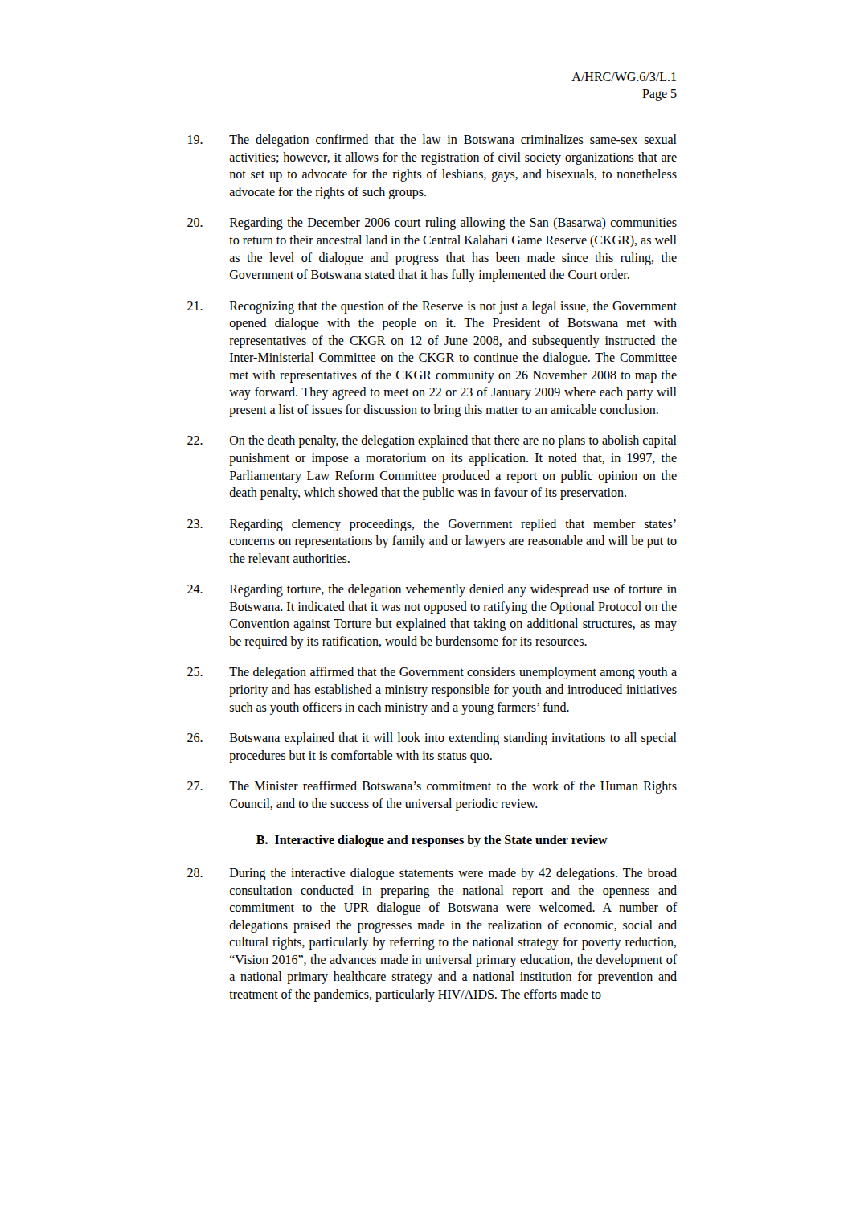A/HRC/WG.6/3/L.1
Page 5
19. The delegation confirmed that the law in Botswana criminalizes same-sex sexual activities; however, it allows for the registration of civil society organizations that are not set up to advocate for the rights of lesbians, gays, and bisexuals, to nonetheless advocate for the rights of such groups.
20. Regarding the December 2006 court ruling allowing the San (Basarwa) communities to return to their ancestral land in the Central Kalahari Game Reserve (CKGR), as well as the level of dialogue and progress that has been made since this ruling, the Government of Botswana stated that it has fully implemented the Court order.
21. Recognizing that the question of the Reserve is not just a legal issue, the Government opened dialogue with the people on it. The President of Botswana met with representatives of the CKGR on 12 of June 2008, and subsequently instructed the Inter-Ministerial Committee on the CKGR to continue the dialogue. The Committee met with representatives of the CKGR community on 26 November 2008 to map the way forward. They agreed to meet on 22 or 23 of January 2009 where each party will present a list of issues for discussion to bring this matter to an amicable conclusion.
22. On the death penalty, the delegation explained that there are no plans to abolish capital punishment or impose a moratorium on its application. It noted that, in 1997, the Parliamentary Law Reform Committee produced a report on public opinion on the death penalty, which showed that the public was in favour of its preservation.
23. Regarding clemency proceedings, the Government replied that member states’ concerns on representations by family and or lawyers are reasonable and will be put to the relevant authorities.
24. Regarding torture, the delegation vehemently denied any widespread use of torture in Botswana. It indicated that it was not opposed to ratifying the Optional Protocol on the Convention against Torture but explained that taking on additional structures, as may be required by its ratification, would be burdensome for its resources.
25. The delegation affirmed that the Government considers unemployment among youth a priority and has established a ministry responsible for youth and introduced initiatives such as youth officers in each ministry and a young farmers’ fund.
26. Botswana explained that it will look into extending standing invitations to all special procedures but it is comfortable with its status quo.
27. The Minister reaffirmed Botswana’s commitment to the work of the Human Rights Council, and to the success of the universal periodic review.
B. Interactive dialogue and responses by the State under review
28. During the interactive dialogue statements were made by 42 delegations. The broad consultation conducted in preparing the national report and the openness and commitment to the UPR dialogue of Botswana were welcomed. A number of delegations praised the progresses made in the realization of economic, social and cultural rights, particularly by referring to the national strategy for poverty reduction, “Vision 2016”, the advances made in universal primary education, the development of a national primary healthcare strategy and a national institution for prevention and treatment of the pandemics, particularly HIV/AIDS. The efforts made to